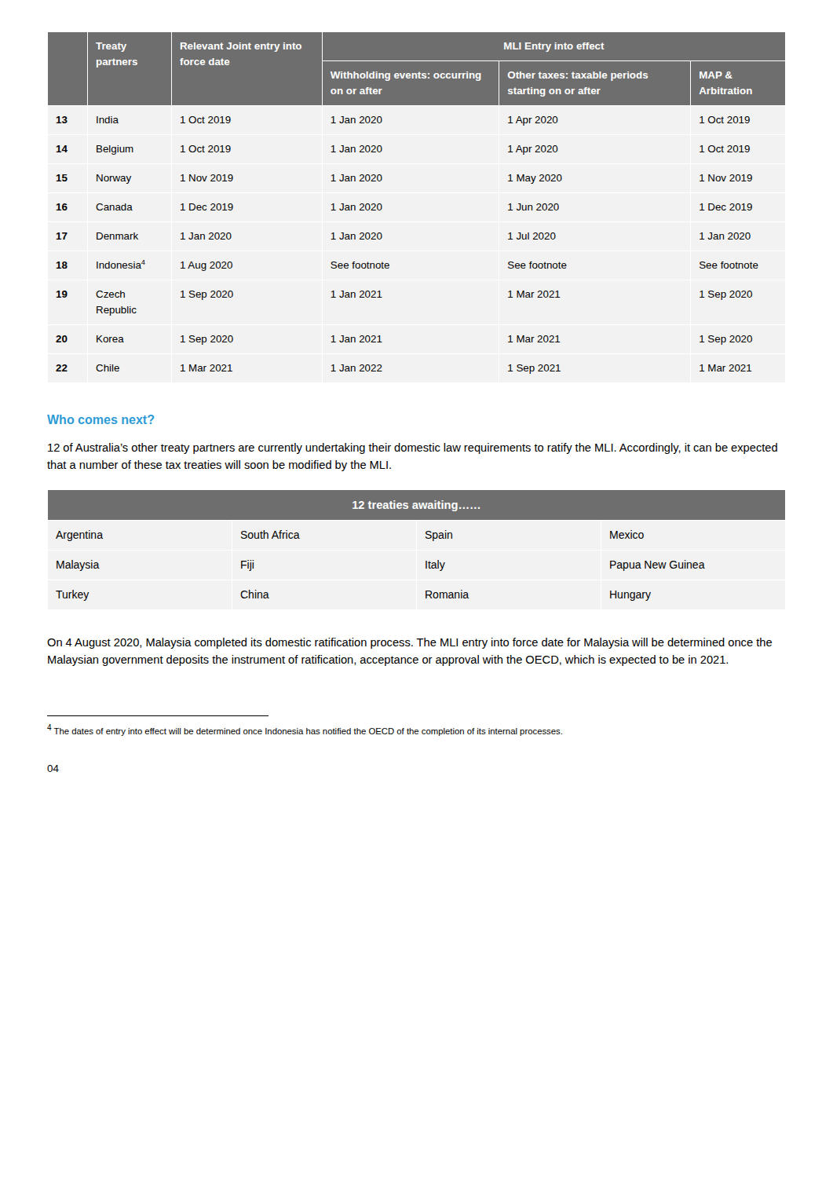| | Treaty partners | Relevant Joint entry into force date | MLI Entry into effect |
| --- | --- | --- | --- |
| Withholding events: occurring on or after | Other taxes: taxable periods starting on or after | MAP & Arbitration |
| 13 | India | 1 Oct 2019 | 1 Jan 2020 | 1 Apr 2020 | 1 Oct 2019 |
| 14 | Belgium | 1 Oct 2019 | 1 Jan 2020 | 1 Apr 2020 | 1 Oct 2019 |
| 15 | Norway | 1 Nov 2019 | 1 Jan 2020 | 1 May 2020 | 1 Nov 2019 |
| 16 | Canada | 1 Dec 2019 | 1 Jan 2020 | 1 Jun 2020 | 1 Dec 2019 |
| 17 | Denmark | 1 Jan 2020 | 1 Jan 2020 | 1 Jul 2020 | 1 Jan 2020 |
| 18 | Indonesia 4 | 1 Aug 2020 | See footnote | See footnote | See footnote |
| 19 | Czech Republic | 1 Sep 2020 | 1 Jan 2021 | 1 Mar 2021 | 1 Sep 2020 |
| 20 | Korea | 1 Sep 2020 | 1 Jan 2021 | 1 Mar 2021 | 1 Sep 2020 |
| 22 | Chile | 1 Mar 2021 | 1 Jan 2022 | 1 Sep 2021 | 1 Mar 2021 |
Who comes next?
12 of Australia’s other treaty partners are currently undertaking their domestic law requirements to ratify the MLI. Accordingly, it can be expected that a number of these tax treaties will soon be modified by the MLI.
| 12 treaties awaiting…… |
| --- |
| Argentina | South Africa | Spain | Mexico |
| Malaysia | Fiji | Italy | Papua New Guinea |
| Turkey | China | Romania | Hungary |
On 4 August 2020, Malaysia completed its domestic ratification process. The MLI entry into force date for Malaysia will be determined once the Malaysian government deposits the instrument of ratification, acceptance or approval with the OECD, which is expected to be in 2021.
4 The dates of entry into effect will be determined once Indonesia has notified the OECD of the completion of its internal processes.
04